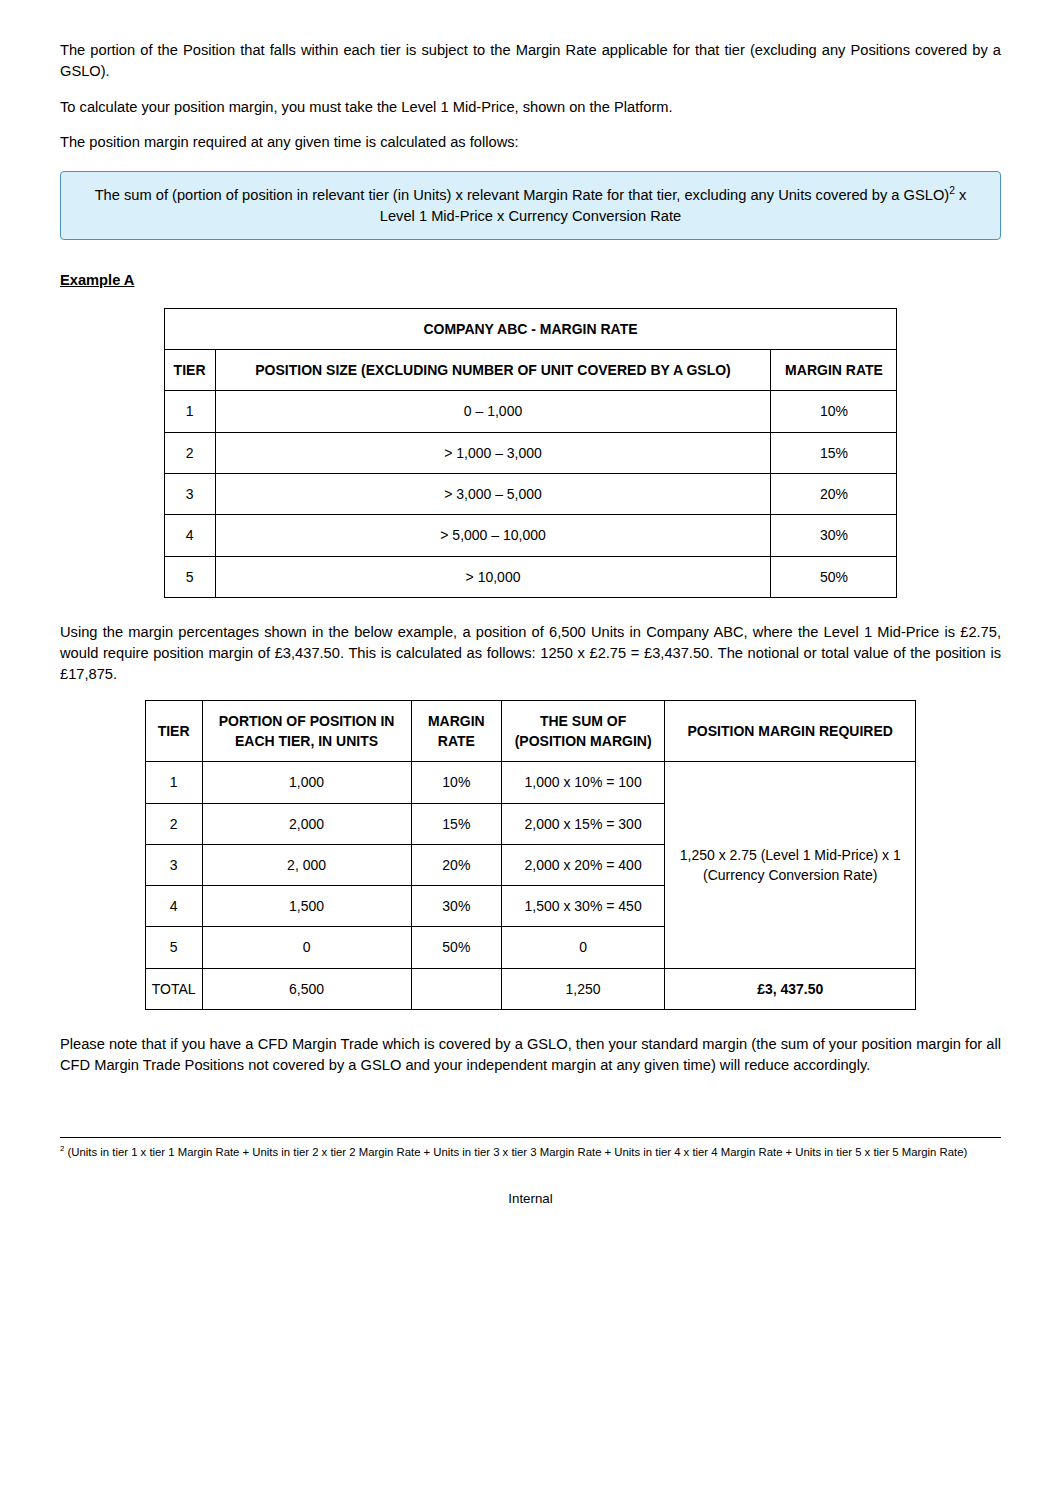The portion of the Position that falls within each tier is subject to the Margin Rate applicable for that tier (excluding any Positions covered by a GSLO).
To calculate your position margin, you must take the Level 1 Mid-Price, shown on the Platform.
The position margin required at any given time is calculated as follows:
The sum of (portion of position in relevant tier (in Units) x relevant Margin Rate for that tier, excluding any Units covered by a GSLO)2 x Level 1 Mid-Price x Currency Conversion Rate
Example A
| COMPANY ABC - MARGIN RATE |
| TIER | POSITION SIZE (EXCLUDING NUMBER OF UNIT COVERED BY A GSLO) | MARGIN RATE |
| 1 | 0 – 1,000 | 10% |
| 2 | > 1,000 – 3,000 | 15% |
| 3 | > 3,000 – 5,000 | 20% |
| 4 | > 5,000 – 10,000 | 30% |
| 5 | > 10,000 | 50% |
Using the margin percentages shown in the below example, a position of 6,500 Units in Company ABC, where the Level 1 Mid-Price is £2.75, would require position margin of £3,437.50. This is calculated as follows: 1250 x £2.75 = £3,437.50. The notional or total value of the position is £17,875.
| TIER | PORTION OF POSITION IN EACH TIER, IN UNITS | MARGIN RATE | THE SUM OF (POSITION MARGIN) | POSITION MARGIN REQUIRED |
| --- | --- | --- | --- | --- |
| 1 | 1,000 | 10% | 1,000 x 10% = 100 | 1,250 x 2.75 (Level 1 Mid-Price) x 1 (Currency Conversion Rate) |
| 2 | 2,000 | 15% | 2,000 x 15% = 300 |
| 3 | 2, 000 | 20% | 2,000 x 20% = 400 |
| 4 | 1,500 | 30% | 1,500 x 30% = 450 |
| 5 | 0 | 50% | 0 |
| TOTAL | 6,500 | | 1,250 | £3, 437.50 |
Please note that if you have a CFD Margin Trade which is covered by a GSLO, then your standard margin (the sum of your position margin for all CFD Margin Trade Positions not covered by a GSLO and your independent margin at any given time) will reduce accordingly.
2 (Units in tier 1 x tier 1 Margin Rate + Units in tier 2 x tier 2 Margin Rate + Units in tier 3 x tier 3 Margin Rate + Units in tier 4 x tier 4 Margin Rate + Units in tier 5 x tier 5 Margin Rate)
Internal